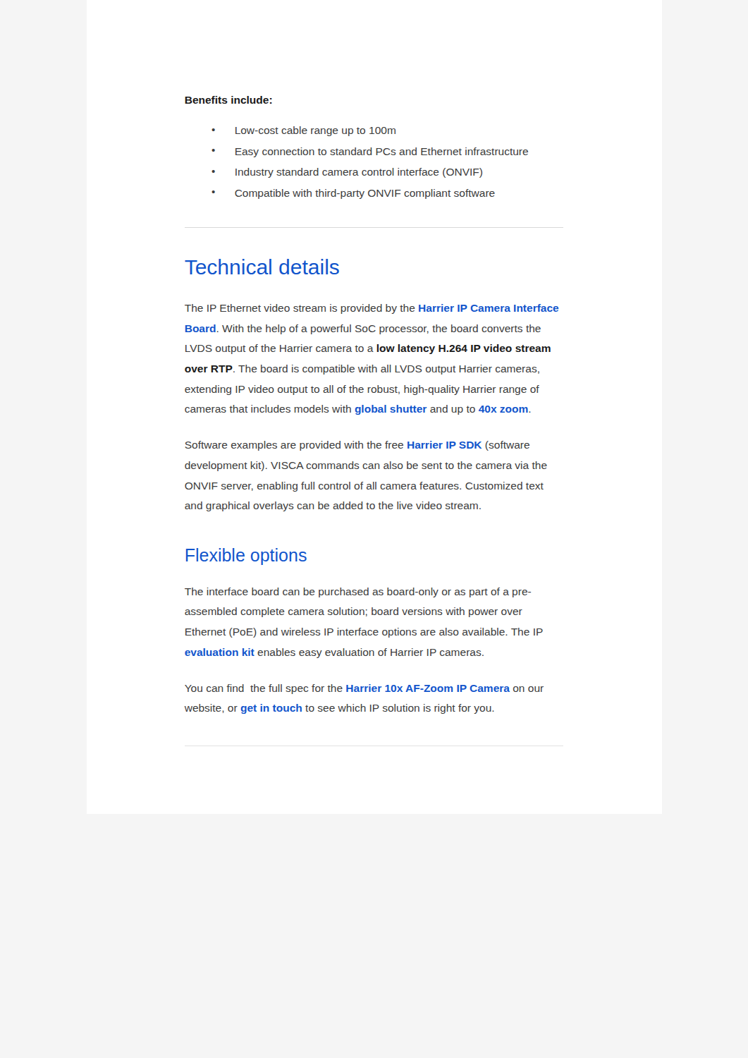Benefits include:
Low-cost cable range up to 100m
Easy connection to standard PCs and Ethernet infrastructure
Industry standard camera control interface (ONVIF)
Compatible with third-party ONVIF compliant software
Technical details
The IP Ethernet video stream is provided by the Harrier IP Camera Interface Board. With the help of a powerful SoC processor, the board converts the LVDS output of the Harrier camera to a low latency H.264 IP video stream over RTP. The board is compatible with all LVDS output Harrier cameras, extending IP video output to all of the robust, high-quality Harrier range of cameras that includes models with global shutter and up to 40x zoom.
Software examples are provided with the free Harrier IP SDK (software development kit). VISCA commands can also be sent to the camera via the ONVIF server, enabling full control of all camera features. Customized text and graphical overlays can be added to the live video stream.
Flexible options
The interface board can be purchased as board-only or as part of a pre-assembled complete camera solution; board versions with power over Ethernet (PoE) and wireless IP interface options are also available. The IP evaluation kit enables easy evaluation of Harrier IP cameras.
You can find the full spec for the Harrier 10x AF-Zoom IP Camera on our website, or get in touch to see which IP solution is right for you.